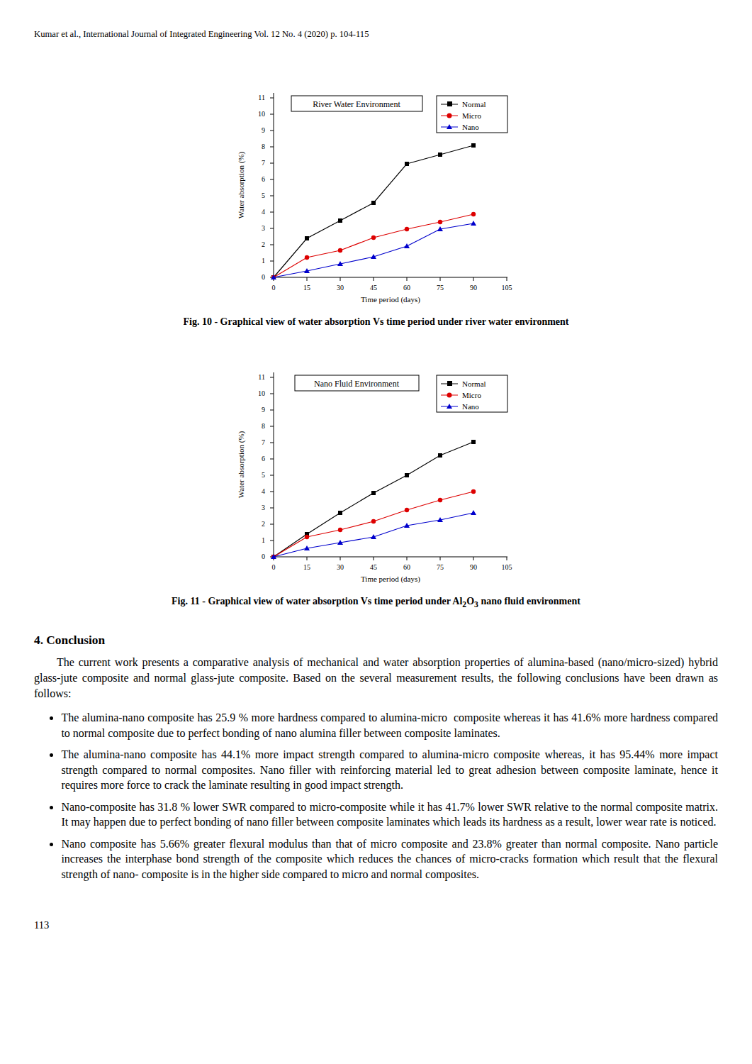Kumar et al., International Journal of Integrated Engineering Vol. 12 No. 4 (2020) p. 104-115
0 1 2 3 4 5 6 7 8 9 10 11 0 15 30 45 60 75 90 105 Time period (days) Water absorption (%) River Water Environment Normal Micro Nano
Fig. 10 - Graphical view of water absorption Vs time period under river water environment
0 1 2 3 4 5 6 7 8 9 10 11 0 15 30 45 60 75 90 105 Time period (days) Water absorption (%) Nano Fluid Environment Normal Micro Nano
Fig. 11 - Graphical view of water absorption Vs time period under Al2O3 nano fluid environment
4. Conclusion
The current work presents a comparative analysis of mechanical and water absorption properties of alumina-based (nano/micro-sized) hybrid glass-jute composite and normal glass-jute composite. Based on the several measurement results, the following conclusions have been drawn as follows:
The alumina-nano composite has 25.9 % more hardness compared to alumina-micro composite whereas it has 41.6% more hardness compared to normal composite due to perfect bonding of nano alumina filler between composite laminates.
The alumina-nano composite has 44.1% more impact strength compared to alumina-micro composite whereas, it has 95.44% more impact strength compared to normal composites. Nano filler with reinforcing material led to great adhesion between composite laminate, hence it requires more force to crack the laminate resulting in good impact strength.
Nano-composite has 31.8 % lower SWR compared to micro-composite while it has 41.7% lower SWR relative to the normal composite matrix. It may happen due to perfect bonding of nano filler between composite laminates which leads its hardness as a result, lower wear rate is noticed.
Nano composite has 5.66% greater flexural modulus than that of micro composite and 23.8% greater than normal composite. Nano particle increases the interphase bond strength of the composite which reduces the chances of micro-cracks formation which result that the flexural strength of nano- composite is in the higher side compared to micro and normal composites.
113